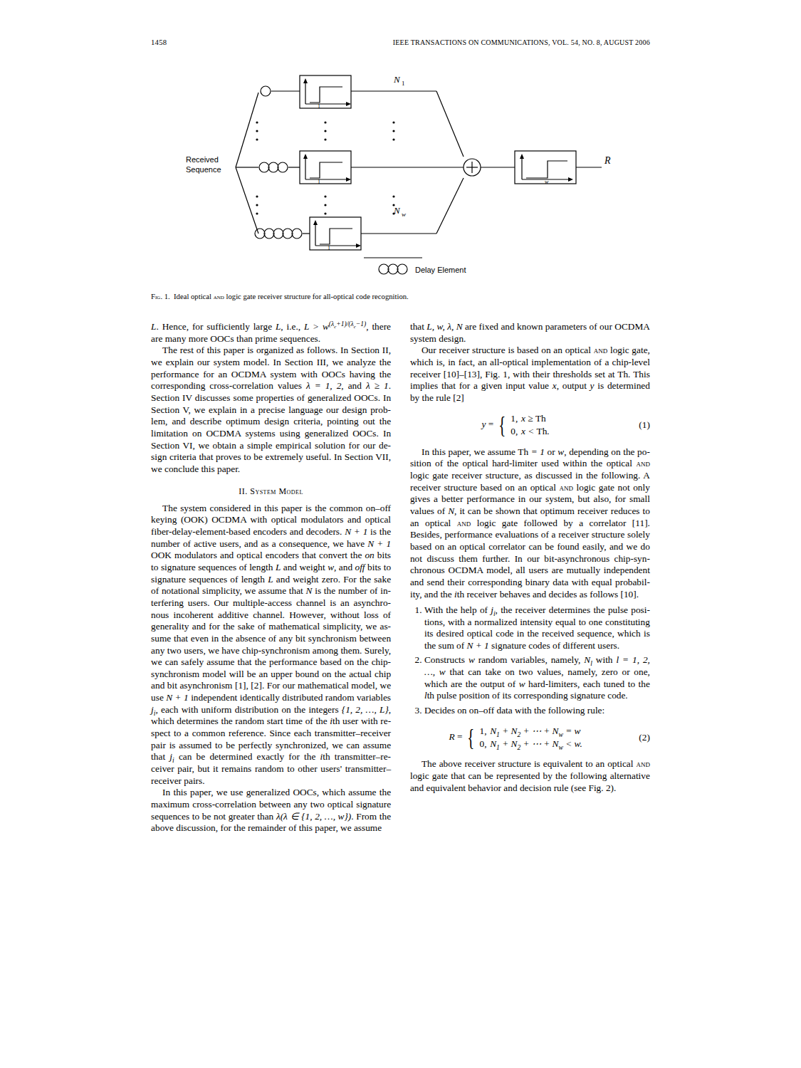1458 IEEE Transactions on Communications, Vol. 54, No. 8, August 2006
Received Sequence 1 1 1 N 1 N w w R Delay Element
Fig. 1. Ideal optical and logic gate receiver structure for all-optical code recognition.
L. Hence, for sufficiently large L, i.e., L > w(λc+1)/(λc−1), there are many more OOCs than prime sequences.
The rest of this paper is organized as follows. In Section II, we explain our system model. In Section III, we analyze the performance for an OCDMA system with OOCs having the corresponding cross-correlation values λ = 1, 2, and λ ≥ 1. Section IV discusses some properties of generalized OOCs. In Section V, we explain in a precise language our design problem, and describe optimum design criteria, pointing out the limitation on OCDMA systems using generalized OOCs. In Section VI, we obtain a simple empirical solution for our design criteria that proves to be extremely useful. In Section VII, we conclude this paper.
II. System Model
The system considered in this paper is the common on–off keying (OOK) OCDMA with optical modulators and optical fiber-delay-element-based encoders and decoders. N + 1 is the number of active users, and as a consequence, we have N + 1 OOK modulators and optical encoders that convert the on bits to signature sequences of length L and weight w, and off bits to signature sequences of length L and weight zero. For the sake of notational simplicity, we assume that N is the number of interfering users. Our multiple-access channel is an asynchronous incoherent additive channel. However, without loss of generality and for the sake of mathematical simplicity, we assume that even in the absence of any bit synchronism between any two users, we have chip-synchronism among them. Surely, we can safely assume that the performance based on the chip-synchronism model will be an upper bound on the actual chip and bit asynchronism [1], [2]. For our mathematical model, we use N + 1 independent identically distributed random variables ji, each with uniform distribution on the integers {1, 2, …, L}, which determines the random start time of the ith user with respect to a common reference. Since each transmitter–receiver pair is assumed to be perfectly synchronized, we can assume that ji can be determined exactly for the ith transmitter–receiver pair, but it remains random to other users' transmitter–receiver pairs.
In this paper, we use generalized OOCs, which assume the maximum cross-correlation between any two optical signature sequences to be not greater than λ(λ ∈ {1, 2, …, w}). From the above discussion, for the remainder of this paper, we assume
that L, w, λ, N are fixed and known parameters of our OCDMA system design.
Our receiver structure is based on an optical and logic gate, which is, in fact, an all-optical implementation of a chip-level receiver [10]–[13], Fig. 1, with their thresholds set at Th. This implies that for a given input value x, output y is determined by the rule [2]
y = {
| 1, | x ≥ Th |
| 0, | x < Th . |
(1)
In this paper, we assume Th = 1 or w, depending on the position of the optical hard-limiter used within the optical and logic gate receiver structure, as discussed in the following. A receiver structure based on an optical and logic gate not only gives a better performance in our system, but also, for small values of N, it can be shown that optimum receiver reduces to an optical and logic gate followed by a correlator [11]. Besides, performance evaluations of a receiver structure solely based on an optical correlator can be found easily, and we do not discuss them further. In our bit-asynchronous chip-synchronous OCDMA model, all users are mutually independent and send their corresponding binary data with equal probability, and the ith receiver behaves and decides as follows [10].
With the help of ji, the receiver determines the pulse positions, with a normalized intensity equal to one constituting its desired optical code in the received sequence, which is the sum of N + 1 signature codes of different users.
Constructs w random variables, namely, Nl with l = 1, 2, …, w that can take on two values, namely, zero or one, which are the output of w hard-limiters, each tuned to the lth pulse position of its corresponding signature code.
Decides on on–off data with the following rule:
R = {
| 1, | N 1 + N 2 + ⋯ + N w = w |
| 0, | N 1 + N 2 + ⋯ + N w < w. |
(2)
The above receiver structure is equivalent to an optical and logic gate that can be represented by the following alternative and equivalent behavior and decision rule (see Fig. 2).